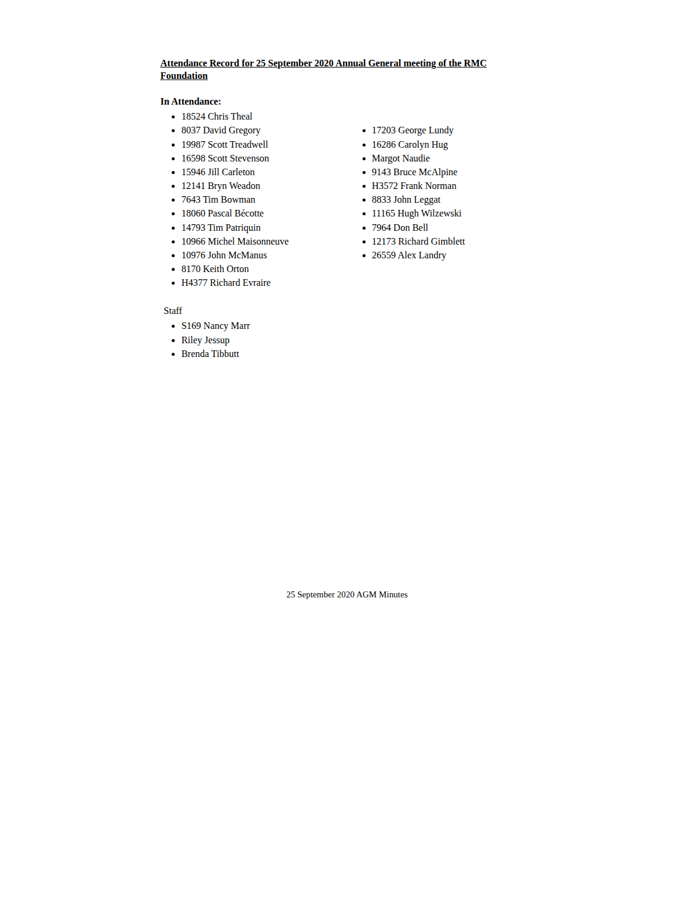Attendance Record for 25 September 2020 Annual General meeting of the RMC Foundation
In Attendance:
18524 Chris Theal
8037 David Gregory
19987 Scott Treadwell
16598 Scott Stevenson
15946 Jill Carleton
12141 Bryn Weadon
7643 Tim Bowman
18060 Pascal Bécotte
14793 Tim Patriquin
10966 Michel Maisonneuve
10976 John McManus
8170 Keith Orton
H4377 Richard Evraire
17203 George Lundy
16286 Carolyn Hug
Margot Naudie
9143 Bruce McAlpine
H3572 Frank Norman
8833 John Leggat
11165 Hugh Wilzewski
7964 Don Bell
12173 Richard Gimblett
26559 Alex Landry
Staff
S169 Nancy Marr
Riley Jessup
Brenda Tibbutt
25 September 2020 AGM Minutes